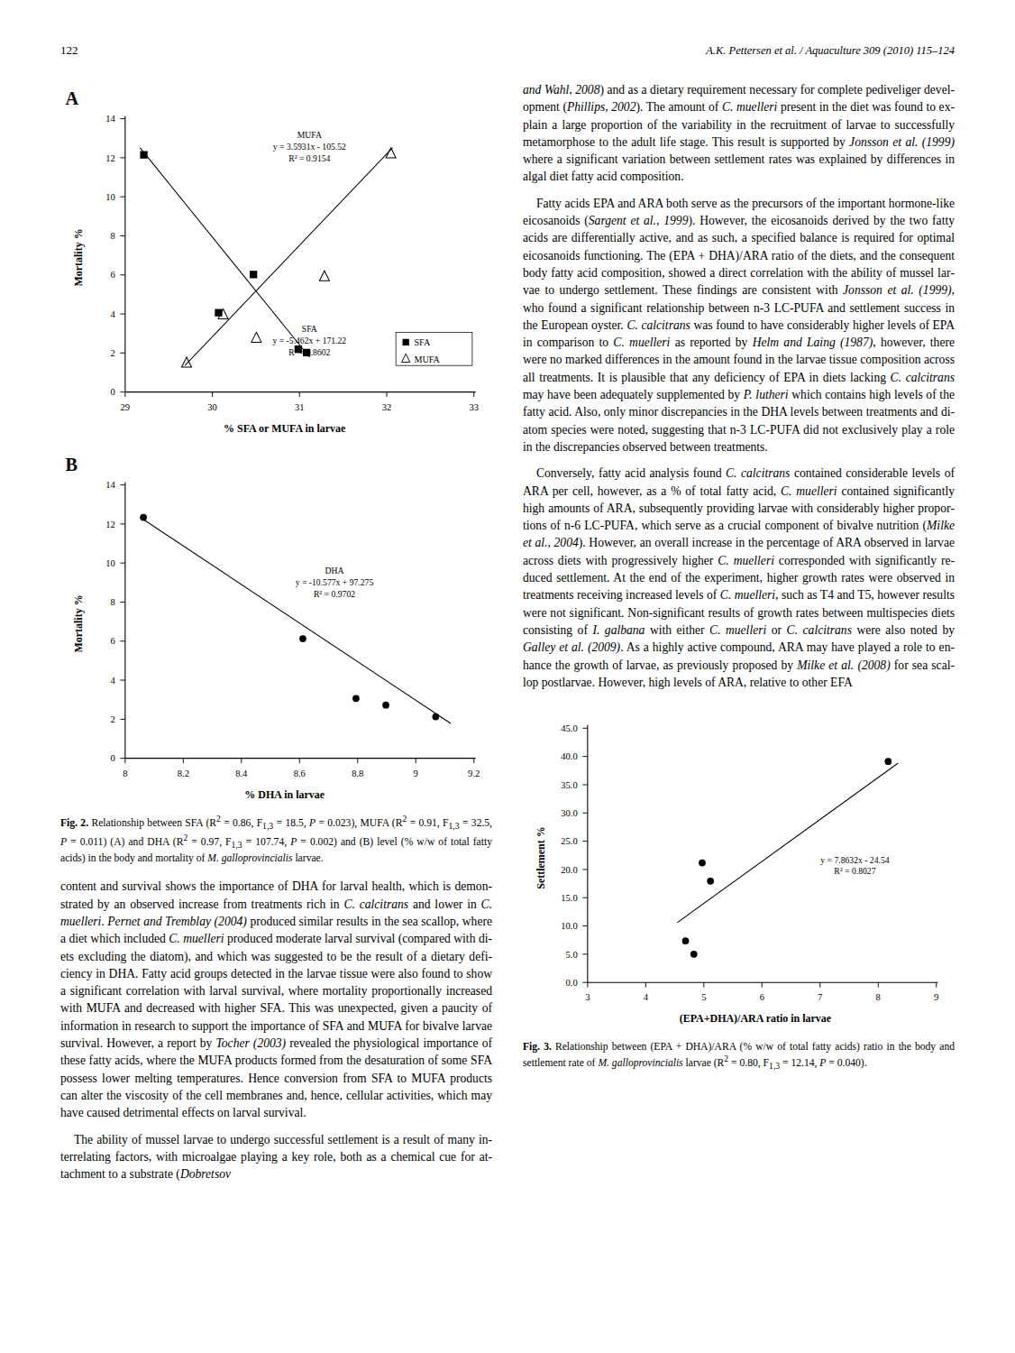122
A.K. Pettersen et al. / Aquaculture 309 (2010) 115–124
A 0 2 4 6 8 10 12 14 29 30 31 32 33 % SFA or MUFA in larvae Mortality % MUFA y = 3.5931x - 105.52 R² = 0.9154 SFA y = -5.462x + 171.22 R² = 0.8602 SFA MUFA B 0 2 4 6 8 10 12 14 8 8.2 8.4 8.6 8.8 9 9.2 % DHA in larvae Mortality % DHA y = -10.577x + 97.275 R² = 0.9702
Fig. 2. Relationship between SFA (R2 = 0.86, F1,3 = 18.5, P = 0.023), MUFA (R2 = 0.91, F1,3 = 32.5, P = 0.011) (A) and DHA (R2 = 0.97, F1,3 = 107.74, P = 0.002) and (B) level (% w/w of total fatty acids) in the body and mortality of M. galloprovincialis larvae.
content and survival shows the importance of DHA for larval health, which is demonstrated by an observed increase from treatments rich in C. calcitrans and lower in C. muelleri. Pernet and Tremblay (2004) produced similar results in the sea scallop, where a diet which included C. muelleri produced moderate larval survival (compared with diets excluding the diatom), and which was suggested to be the result of a dietary deficiency in DHA. Fatty acid groups detected in the larvae tissue were also found to show a significant correlation with larval survival, where mortality proportionally increased with MUFA and decreased with higher SFA. This was unexpected, given a paucity of information in research to support the importance of SFA and MUFA for bivalve larvae survival. However, a report by Tocher (2003) revealed the physiological importance of these fatty acids, where the MUFA products formed from the desaturation of some SFA possess lower melting temperatures. Hence conversion from SFA to MUFA products can alter the viscosity of the cell membranes and, hence, cellular activities, which may have caused detrimental effects on larval survival.
The ability of mussel larvae to undergo successful settlement is a result of many interrelating factors, with microalgae playing a key role, both as a chemical cue for attachment to a substrate (Dobretsov
and Wahl, 2008) and as a dietary requirement necessary for complete pediveliger development (Phillips, 2002). The amount of C. muelleri present in the diet was found to explain a large proportion of the variability in the recruitment of larvae to successfully metamorphose to the adult life stage. This result is supported by Jonsson et al. (1999) where a significant variation between settlement rates was explained by differences in algal diet fatty acid composition.
Fatty acids EPA and ARA both serve as the precursors of the important hormone-like eicosanoids (Sargent et al., 1999). However, the eicosanoids derived by the two fatty acids are differentially active, and as such, a specified balance is required for optimal eicosanoids functioning. The (EPA + DHA)/ARA ratio of the diets, and the consequent body fatty acid composition, showed a direct correlation with the ability of mussel larvae to undergo settlement. These findings are consistent with Jonsson et al. (1999), who found a significant relationship between n-3 LC-PUFA and settlement success in the European oyster. C. calcitrans was found to have considerably higher levels of EPA in comparison to C. muelleri as reported by Helm and Laing (1987), however, there were no marked differences in the amount found in the larvae tissue composition across all treatments. It is plausible that any deficiency of EPA in diets lacking C. calcitrans may have been adequately supplemented by P. lutheri which contains high levels of the fatty acid. Also, only minor discrepancies in the DHA levels between treatments and diatom species were noted, suggesting that n-3 LC-PUFA did not exclusively play a role in the discrepancies observed between treatments.
Conversely, fatty acid analysis found C. calcitrans contained considerable levels of ARA per cell, however, as a % of total fatty acid, C. muelleri contained significantly high amounts of ARA, subsequently providing larvae with considerably higher proportions of n-6 LC-PUFA, which serve as a crucial component of bivalve nutrition (Milke et al., 2004). However, an overall increase in the percentage of ARA observed in larvae across diets with progressively higher C. muelleri corresponded with significantly reduced settlement. At the end of the experiment, higher growth rates were observed in treatments receiving increased levels of C. muelleri, such as T4 and T5, however results were not significant. Non-significant results of growth rates between multispecies diets consisting of I. galbana with either C. muelleri or C. calcitrans were also noted by Galley et al. (2009). As a highly active compound, ARA may have played a role to enhance the growth of larvae, as previously proposed by Milke et al. (2008) for sea scallop postlarvae. However, high levels of ARA, relative to other EFA
0.0 5.0 10.0 15.0 20.0 25.0 30.0 35.0 40.0 45.0 3 4 5 6 7 8 9 (EPA+DHA)/ARA ratio in larvae Settlement % y = 7.8632x - 24.54 R² = 0.8027
Fig. 3. Relationship between (EPA + DHA)/ARA (% w/w of total fatty acids) ratio in the body and settlement rate of M. galloprovincialis larvae (R2 = 0.80, F1,3 = 12.14, P = 0.040).